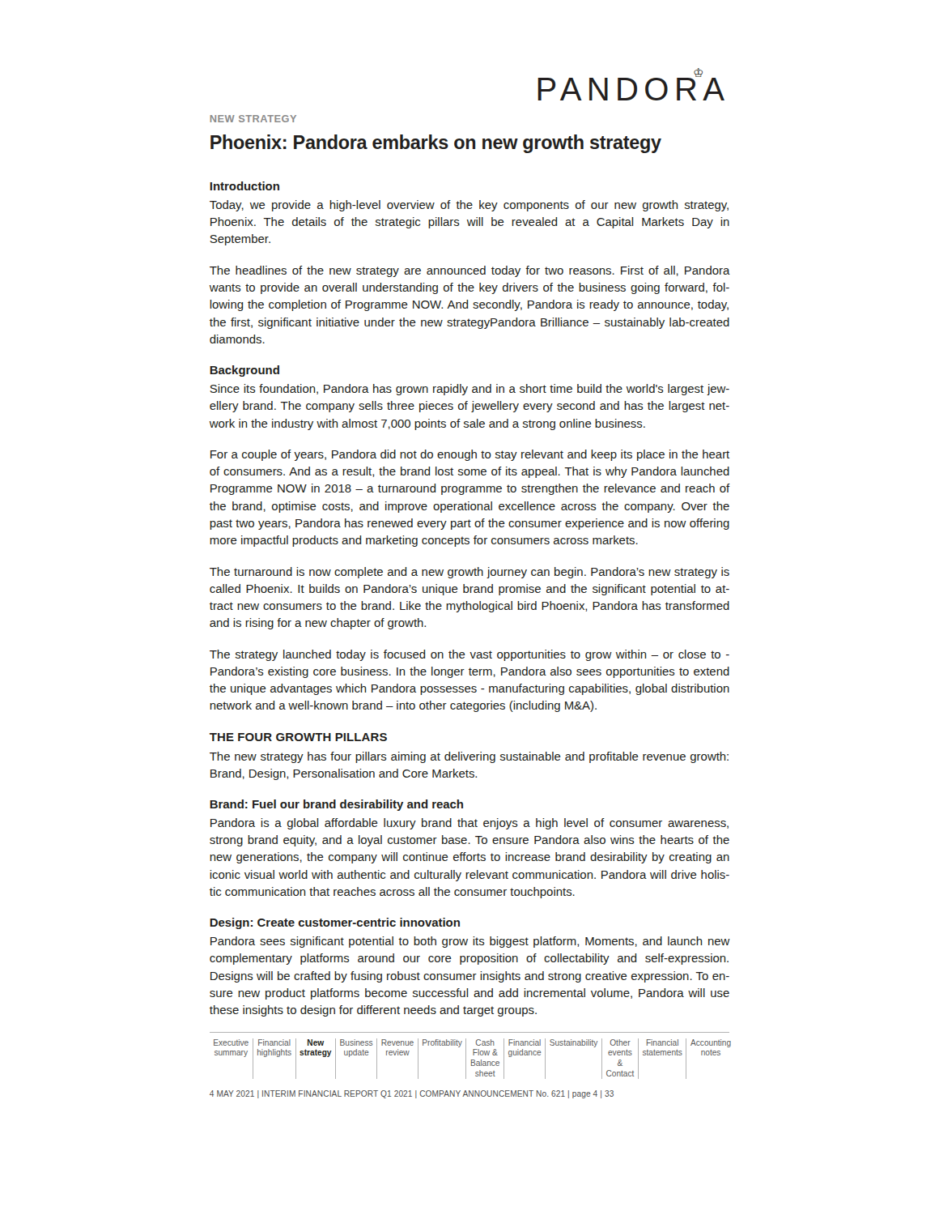♔PANDORA
NEW STRATEGY
Phoenix: Pandora embarks on new growth strategy
Introduction
Today, we provide a high-level overview of the key components of our new growth strategy, Phoenix. The details of the strategic pillars will be revealed at a Capital Markets Day in September.
The headlines of the new strategy are announced today for two reasons. First of all, Pandora wants to provide an overall understanding of the key drivers of the business going forward, following the completion of Programme NOW. And secondly, Pandora is ready to announce, today, the first, significant initiative under the new strategyPandora Brilliance – sustainably lab-created diamonds.
Background
Since its foundation, Pandora has grown rapidly and in a short time build the world's largest jewellery brand. The company sells three pieces of jewellery every second and has the largest network in the industry with almost 7,000 points of sale and a strong online business.
For a couple of years, Pandora did not do enough to stay relevant and keep its place in the heart of consumers. And as a result, the brand lost some of its appeal. That is why Pandora launched Programme NOW in 2018 – a turnaround programme to strengthen the relevance and reach of the brand, optimise costs, and improve operational excellence across the company. Over the past two years, Pandora has renewed every part of the consumer experience and is now offering more impactful products and marketing concepts for consumers across markets.
The turnaround is now complete and a new growth journey can begin. Pandora’s new strategy is called Phoenix. It builds on Pandora’s unique brand promise and the significant potential to attract new consumers to the brand. Like the mythological bird Phoenix, Pandora has transformed and is rising for a new chapter of growth.
The strategy launched today is focused on the vast opportunities to grow within – or close to - Pandora’s existing core business. In the longer term, Pandora also sees opportunities to extend the unique advantages which Pandora possesses - manufacturing capabilities, global distribution network and a well-known brand – into other categories (including M&A).
THE FOUR GROWTH PILLARS
The new strategy has four pillars aiming at delivering sustainable and profitable revenue growth: Brand, Design, Personalisation and Core Markets.
Brand: Fuel our brand desirability and reach
Pandora is a global affordable luxury brand that enjoys a high level of consumer awareness, strong brand equity, and a loyal customer base. To ensure Pandora also wins the hearts of the new generations, the company will continue efforts to increase brand desirability by creating an iconic visual world with authentic and culturally relevant communication. Pandora will drive holistic communication that reaches across all the consumer touchpoints.
Design: Create customer-centric innovation
Pandora sees significant potential to both grow its biggest platform, Moments, and launch new complementary platforms around our core proposition of collectability and self-expression. Designs will be crafted by fusing robust consumer insights and strong creative expression. To ensure new product platforms become successful and add incremental volume, Pandora will use these insights to design for different needs and target groups.
Executive
summary
Financial
highlights
New
strategy
Business
update
Revenue
review
Profitability
Cash Flow &
Balance sheet
Financial
guidance
Sustainability
Other events
& Contact
Financial
statements
Accounting
notes
4 MAY 2021 | INTERIM FINANCIAL REPORT Q1 2021 | COMPANY ANNOUNCEMENT No. 621 | page 4 | 33